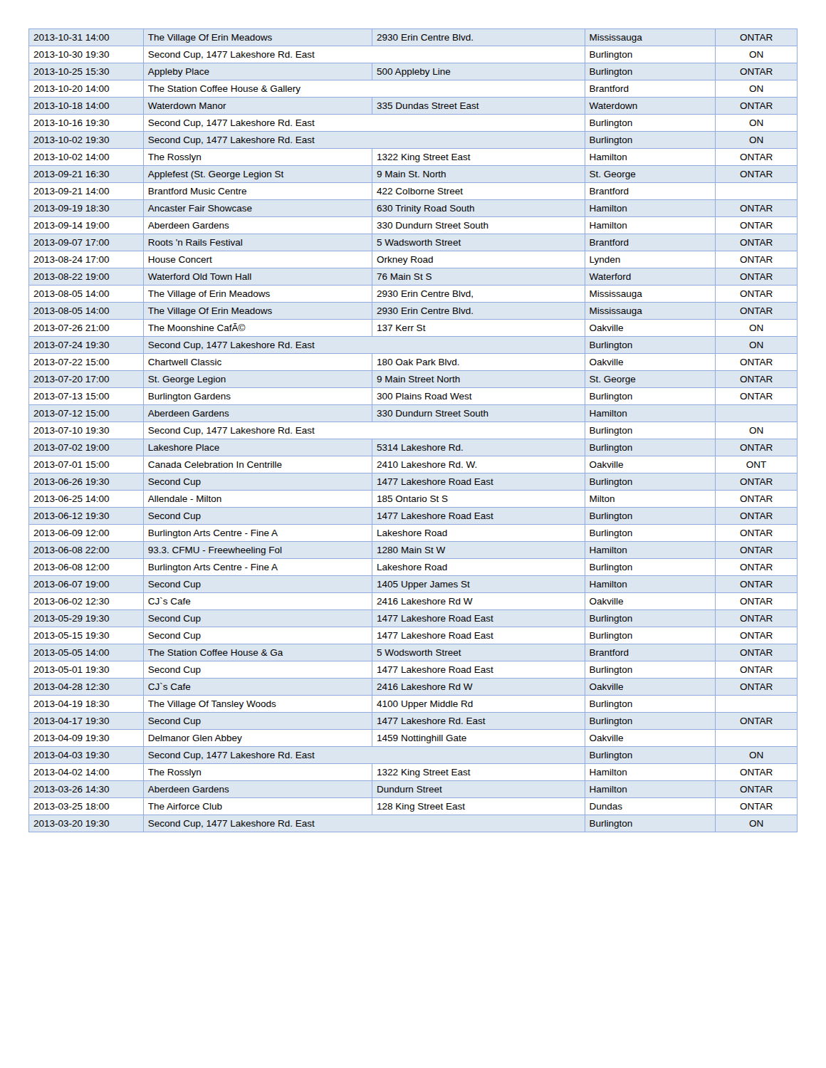| 2013-10-31 14:00 | The Village Of Erin Meadows | 2930 Erin Centre Blvd. | Mississauga | ONTAR |
| 2013-10-30 19:30 | Second Cup, 1477 Lakeshore Rd. East | Burlington | ON |
| 2013-10-25 15:30 | Appleby Place | 500 Appleby Line | Burlington | ONTAR |
| 2013-10-20 14:00 | The Station Coffee House & Gallery | Brantford | ON |
| 2013-10-18 14:00 | Waterdown Manor | 335 Dundas Street East | Waterdown | ONTAR |
| 2013-10-16 19:30 | Second Cup, 1477 Lakeshore Rd. East | Burlington | ON |
| 2013-10-02 19:30 | Second Cup, 1477 Lakeshore Rd. East | Burlington | ON |
| 2013-10-02 14:00 | The Rosslyn | 1322 King Street East | Hamilton | ONTAR |
| 2013-09-21 16:30 | Applefest (St. George Legion St | 9 Main St. North | St. George | ONTAR |
| 2013-09-21 14:00 | Brantford Music Centre | 422 Colborne Street | Brantford | |
| 2013-09-19 18:30 | Ancaster Fair Showcase | 630 Trinity Road South | Hamilton | ONTAR |
| 2013-09-14 19:00 | Aberdeen Gardens | 330 Dundurn Street South | Hamilton | ONTAR |
| 2013-09-07 17:00 | Roots 'n Rails Festival | 5 Wadsworth Street | Brantford | ONTAR |
| 2013-08-24 17:00 | House Concert | Orkney Road | Lynden | ONTAR |
| 2013-08-22 19:00 | Waterford Old Town Hall | 76 Main St S | Waterford | ONTAR |
| 2013-08-05 14:00 | The Village of Erin Meadows | 2930 Erin Centre Blvd, | Mississauga | ONTAR |
| 2013-08-05 14:00 | The Village Of Erin Meadows | 2930 Erin Centre Blvd. | Mississauga | ONTAR |
| 2013-07-26 21:00 | The Moonshine CafÃ© | 137 Kerr St | Oakville | ON |
| 2013-07-24 19:30 | Second Cup, 1477 Lakeshore Rd. East | Burlington | ON |
| 2013-07-22 15:00 | Chartwell Classic | 180 Oak Park Blvd. | Oakville | ONTAR |
| 2013-07-20 17:00 | St. George Legion | 9 Main Street North | St. George | ONTAR |
| 2013-07-13 15:00 | Burlington Gardens | 300 Plains Road West | Burlington | ONTAR |
| 2013-07-12 15:00 | Aberdeen Gardens | 330 Dundurn Street South | Hamilton | |
| 2013-07-10 19:30 | Second Cup, 1477 Lakeshore Rd. East | Burlington | ON |
| 2013-07-02 19:00 | Lakeshore Place | 5314 Lakeshore Rd. | Burlington | ONTAR |
| 2013-07-01 15:00 | Canada Celebration In Centrille | 2410 Lakeshore Rd. W. | Oakville | ONT |
| 2013-06-26 19:30 | Second Cup | 1477 Lakeshore Road East | Burlington | ONTAR |
| 2013-06-25 14:00 | Allendale - Milton | 185 Ontario St S | Milton | ONTAR |
| 2013-06-12 19:30 | Second Cup | 1477 Lakeshore Road East | Burlington | ONTAR |
| 2013-06-09 12:00 | Burlington Arts Centre - Fine A | Lakeshore Road | Burlington | ONTAR |
| 2013-06-08 22:00 | 93.3. CFMU - Freewheeling Fol | 1280 Main St W | Hamilton | ONTAR |
| 2013-06-08 12:00 | Burlington Arts Centre - Fine A | Lakeshore Road | Burlington | ONTAR |
| 2013-06-07 19:00 | Second Cup | 1405 Upper James St | Hamilton | ONTAR |
| 2013-06-02 12:30 | CJ`s Cafe | 2416 Lakeshore Rd W | Oakville | ONTAR |
| 2013-05-29 19:30 | Second Cup | 1477 Lakeshore Road East | Burlington | ONTAR |
| 2013-05-15 19:30 | Second Cup | 1477 Lakeshore Road East | Burlington | ONTAR |
| 2013-05-05 14:00 | The Station Coffee House & Ga | 5 Wodsworth Street | Brantford | ONTAR |
| 2013-05-01 19:30 | Second Cup | 1477 Lakeshore Road East | Burlington | ONTAR |
| 2013-04-28 12:30 | CJ`s Cafe | 2416 Lakeshore Rd W | Oakville | ONTAR |
| 2013-04-19 18:30 | The Village Of Tansley Woods | 4100 Upper Middle Rd | Burlington | |
| 2013-04-17 19:30 | Second Cup | 1477 Lakeshore Rd. East | Burlington | ONTAR |
| 2013-04-09 19:30 | Delmanor Glen Abbey | 1459 Nottinghill Gate | Oakville | |
| 2013-04-03 19:30 | Second Cup, 1477 Lakeshore Rd. East | Burlington | ON |
| 2013-04-02 14:00 | The Rosslyn | 1322 King Street East | Hamilton | ONTAR |
| 2013-03-26 14:30 | Aberdeen Gardens | Dundurn Street | Hamilton | ONTAR |
| 2013-03-25 18:00 | The Airforce Club | 128 King Street East | Dundas | ONTAR |
| 2013-03-20 19:30 | Second Cup, 1477 Lakeshore Rd. East | Burlington | ON |